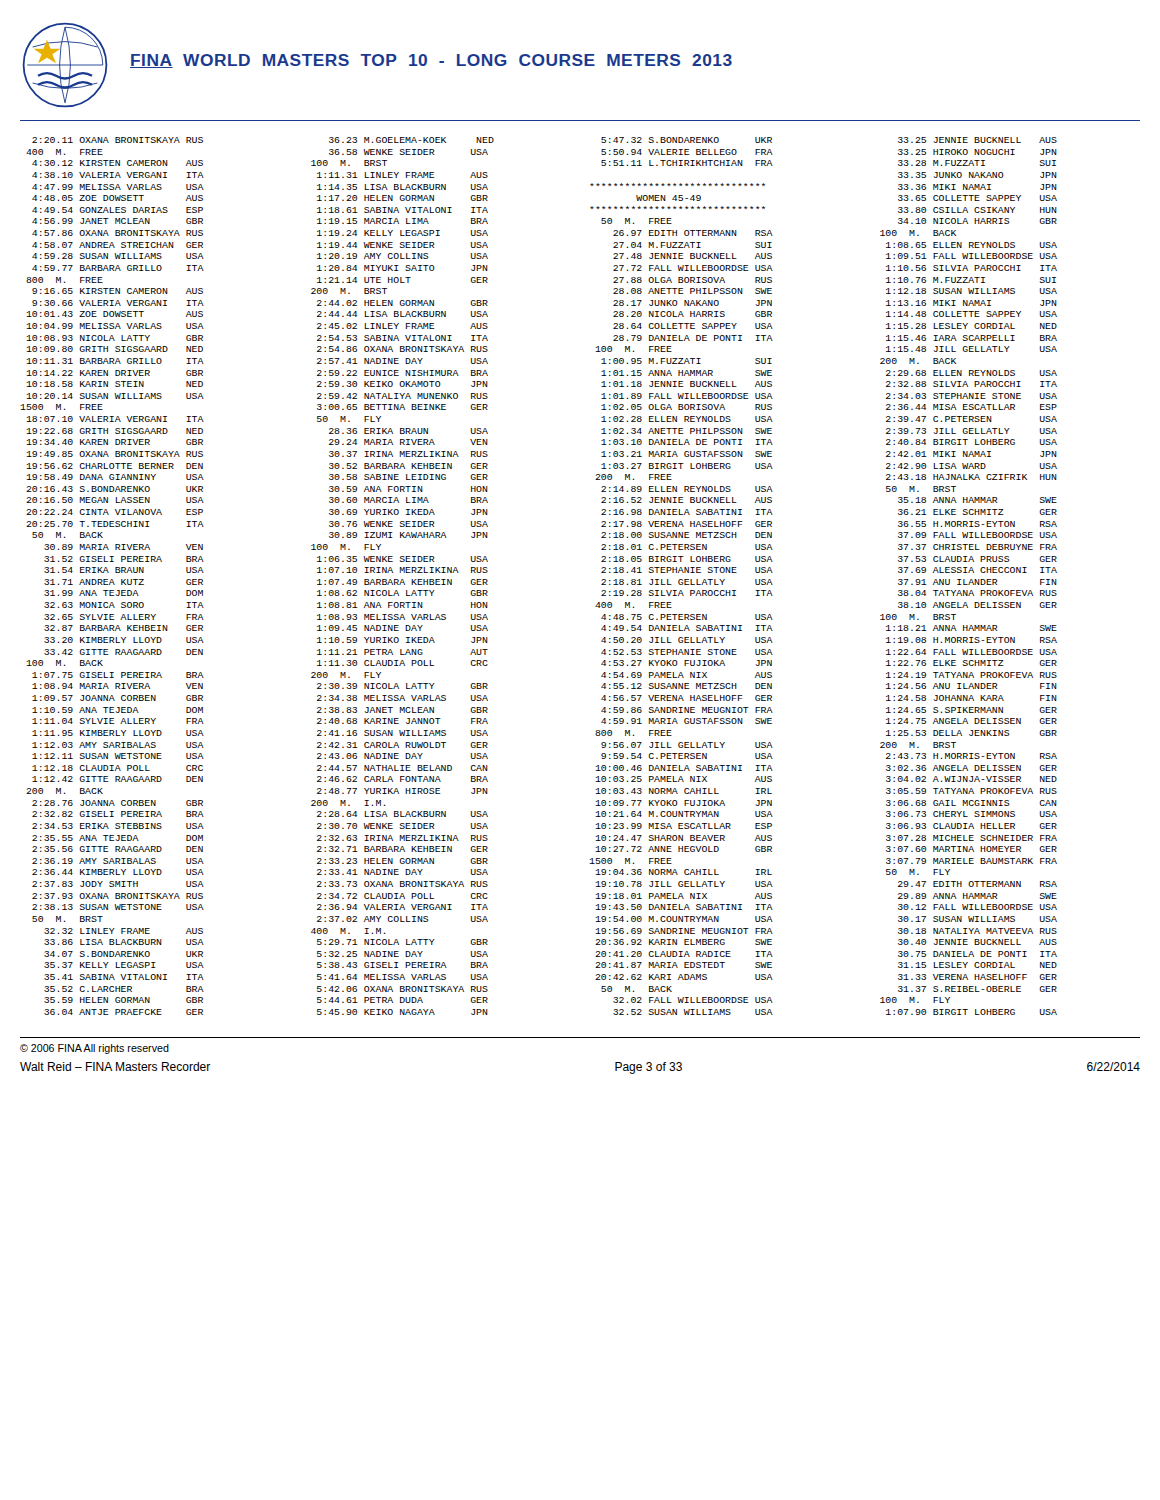FINA WORLD MASTERS TOP 10 - LONG COURSE METERS 2013
2:20.11 OXANA BRONITSKAYA RUS 400 M. FREE 4:30.12 KIRSTEN CAMERON AUS 4:38.10 VALERIA VERGANI ITA 4:47.99 MELISSA VARLAS USA 4:48.05 ZOE DOWSETT AUS 4:49.54 GONZALES DARIAS ESP 4:56.99 JANET MCLEAN GBR 4:57.86 OXANA BRONITSKAYA RUS 4:58.07 ANDREA STREICHAN GER 4:59.28 SUSAN WILLIAMS USA 4:59.77 BARBARA GRILLO ITA 800 M. FREE 9:16.65 KIRSTEN CAMERON AUS 9:30.66 VALERIA VERGANI ITA 10:01.43 ZOE DOWSETT AUS 10:04.99 MELISSA VARLAS USA 10:08.93 NICOLA LATTY GBR 10:09.80 GRITH SIGSGAARD NED 10:11.31 BARBARA GRILLO ITA 10:14.22 KAREN DRIVER GBR 10:18.58 KARIN STEIN NED 10:20.14 SUSAN WILLIAMS USA 1500 M. FREE 18:07.10 VALERIA VERGANI ITA 19:22.68 GRITH SIGSGAARD NED 19:34.40 KAREN DRIVER GBR 19:49.85 OXANA BRONITSKAYA RUS 19:56.62 CHARLOTTE BERNER DEN 19:58.49 DANA GIANNINY USA 20:16.43 S.BONDARENKO UKR 20:16.50 MEGAN LASSEN USA 20:22.24 CINTA VILANOVA ESP 20:25.70 T.TEDESCHINI ITA 50 M. BACK 30.89 MARIA RIVERA VEN 31.52 GISELI PEREIRA BRA 31.54 ERIKA BRAUN USA 31.71 ANDREA KUTZ GER 31.99 ANA TEJEDA DOM 32.63 MONICA SORO ITA 32.65 SYLVIE ALLERY FRA 32.87 BARBARA KEHBEIN GER 33.20 KIMBERLY LLOYD USA 33.42 GITTE RAAGAARD DEN 100 M. BACK 1:07.75 GISELI PEREIRA BRA 1:08.94 MARIA RIVERA VEN 1:09.57 JOANNA CORBEN GBR 1:10.59 ANA TEJEDA DOM 1:11.04 SYLVIE ALLERY FRA 1:11.95 KIMBERLY LLOYD USA 1:12.03 AMY SARIBALAS USA 1:12.11 SUSAN WETSTONE USA 1:12.18 CLAUDIA POLL CRC 1:12.42 GITTE RAAGAARD DEN 200 M. BACK 2:28.76 JOANNA CORBEN GBR 2:32.82 GISELI PEREIRA BRA 2:34.53 ERIKA STEBBINS USA 2:35.55 ANA TEJEDA DOM 2:35.56 GITTE RAAGAARD DEN 2:36.19 AMY SARIBALAS USA 2:36.44 KIMBERLY LLOYD USA 2:37.83 JODY SMITH USA 2:37.93 OXANA BRONITSKAYA RUS 2:38.13 SUSAN WETSTONE USA 50 M. BRST 32.32 LINLEY FRAME AUS 33.86 LISA BLACKBURN USA 34.07 S.BONDARENKO UKR 35.37 KELLY LEGASPI USA 35.41 SABINA VITALONI ITA 35.52 C.LARCHER BRA 35.59 HELEN GORMAN GBR 36.04 ANTJE PRAEFCKE GER
36.23 M.GOELEMA-KOEK NED 36.58 WENKE SEIDER USA 100 M. BRST 1:11.31 LINLEY FRAME AUS 1:14.35 LISA BLACKBURN USA 1:17.20 HELEN GORMAN GBR 1:18.61 SABINA VITALONI ITA 1:19.15 MARCIA LIMA BRA 1:19.24 KELLY LEGASPI USA 1:19.44 WENKE SEIDER USA 1:20.19 AMY COLLINS USA 1:20.84 MIYUKI SAITO JPN 1:21.14 UTE HOLT GER 200 M. BRST 2:44.02 HELEN GORMAN GBR 2:44.44 LISA BLACKBURN USA 2:45.02 LINLEY FRAME AUS 2:54.53 SABINA VITALONI ITA 2:54.86 OXANA BRONITSKAYA RUS 2:57.41 NADINE DAY USA 2:59.22 EUNICE NISHIMURA BRA 2:59.30 KEIKO OKAMOTO JPN 2:59.42 NATALIYA MUNENKO RUS 3:00.65 BETTINA BEINKE GER 50 M. FLY 28.36 ERIKA BRAUN USA 29.24 MARIA RIVERA VEN 30.37 IRINA MERZLIKINA RUS 30.52 BARBARA KEHBEIN GER 30.58 SABINE LEIDING GER 30.59 ANA FORTIN HON 30.60 MARCIA LIMA BRA 30.69 YURIKO IKEDA JPN 30.76 WENKE SEIDER USA 30.89 IZUMI KAWAHARA JPN 100 M. FLY 1:06.35 WENKE SEIDER USA 1:07.10 IRINA MERZLIKINA RUS 1:07.49 BARBARA KEHBEIN GER 1:08.62 NICOLA LATTY GBR 1:08.81 ANA FORTIN HON 1:08.93 MELISSA VARLAS USA 1:09.45 NADINE DAY USA 1:10.59 YURIKO IKEDA JPN 1:11.21 PETRA LANG AUT 1:11.30 CLAUDIA POLL CRC 200 M. FLY 2:30.39 NICOLA LATTY GBR 2:34.38 MELISSA VARLAS USA 2:38.83 JANET MCLEAN GBR 2:40.68 KARINE JANNOT FRA 2:41.16 SUSAN WILLIAMS USA 2:42.31 CAROLA RUWOLDT GER 2:43.06 NADINE DAY USA 2:44.57 NATHALIE BELAND CAN 2:46.62 CARLA FONTANA BRA 2:48.77 YURIKA HIROSE JPN 200 M. I.M. 2:28.64 LISA BLACKBURN USA 2:30.70 WENKE SEIDER USA 2:32.63 IRINA MERZLIKINA RUS 2:32.71 BARBARA KEHBEIN GER 2:33.23 HELEN GORMAN GBR 2:33.41 NADINE DAY USA 2:33.73 OXANA BRONITSKAYA RUS 2:34.72 CLAUDIA POLL CRC 2:36.94 VALERIA VERGANI ITA 2:37.02 AMY COLLINS USA 400 M. I.M. 5:29.71 NICOLA LATTY GBR 5:32.25 NADINE DAY USA 5:38.43 GISELI PEREIRA BRA 5:41.64 MELISSA VARLAS USA 5:42.06 OXANA BRONITSKAYA RUS 5:44.61 PETRA DUDA GER 5:45.90 KEIKO NAGAYA JPN
5:47.32 S.BONDARENKO UKR 5:50.94 VALERIE BELLEGO FRA 5:51.11 L.TCHIRIKHTCHIAN FRA ****************************** WOMEN 45-49 ****************************** 50 M. FREE 26.97 EDITH OTTERMANN RSA 27.04 M.FUZZATI SUI 27.48 JENNIE BUCKNELL AUS 27.72 FALL WILLEBOORDSE USA 27.88 OLGA BORISOVA RUS 28.08 ANETTE PHILPSSON SWE 28.17 JUNKO NAKANO JPN 28.20 NICOLA HARRIS GBR 28.64 COLLETTE SAPPEY USA 28.79 DANIELA DE PONTI ITA 100 M. FREE 1:00.95 M.FUZZATI SUI 1:01.15 ANNA HAMMAR SWE 1:01.18 JENNIE BUCKNELL AUS 1:01.89 FALL WILLEBOORDSE USA 1:02.05 OLGA BORISOVA RUS 1:02.28 ELLEN REYNOLDS USA 1:02.34 ANETTE PHILPSSON SWE 1:03.10 DANIELA DE PONTI ITA 1:03.21 MARIA GUSTAFSSON SWE 1:03.27 BIRGIT LOHBERG USA 200 M. FREE 2:14.89 ELLEN REYNOLDS USA 2:16.52 JENNIE BUCKNELL AUS 2:16.98 DANIELA SABATINI ITA 2:17.98 VERENA HASELHOFF GER 2:18.00 SUSANNE METZSCH DEN 2:18.01 C.PETERSEN USA 2:18.05 BIRGIT LOHBERG USA 2:18.41 STEPHANIE STONE USA 2:18.81 JILL GELLATLY USA 2:19.28 SILVIA PAROCCHI ITA 400 M. FREE 4:48.75 C.PETERSEN USA 4:49.54 DANIELA SABATINI ITA 4:50.20 JILL GELLATLY USA 4:52.53 STEPHANIE STONE USA 4:53.27 KYOKO FUJIOKA JPN 4:54.69 PAMELA NIX AUS 4:55.12 SUSANNE METZSCH DEN 4:56.57 VERENA HASELHOFF GER 4:59.86 SANDRINE MEUGNIOT FRA 4:59.91 MARIA GUSTAFSSON SWE 800 M. FREE 9:56.07 JILL GELLATLY USA 9:59.54 C.PETERSEN USA 10:00.46 DANIELA SABATINI ITA 10:03.25 PAMELA NIX AUS 10:03.43 NORMA CAHILL IRL 10:09.77 KYOKO FUJIOKA JPN 10:21.64 M.COUNTRYMAN USA 10:23.99 MISA ESCATLLAR ESP 10:24.47 SHARON BEAVER AUS 10:27.72 ANNE HEGVOLD GBR 1500 M. FREE 19:04.36 NORMA CAHILL IRL 19:10.78 JILL GELLATLY USA 19:18.01 PAMELA NIX AUS 19:43.50 DANIELA SABATINI ITA 19:54.00 M.COUNTRYMAN USA 19:56.69 SANDRINE MEUGNIOT FRA 20:36.92 KARIN ELMBERG SWE 20:41.20 CLAUDIA RADICE ITA 20:41.87 MARIA EDSTEDT SWE 20:42.62 KARI ADAMS USA 50 M. BACK 32.02 FALL WILLEBOORDSE USA 32.52 SUSAN WILLIAMS USA
33.25 JENNIE BUCKNELL AUS 33.25 HIROKO NOGUCHI JPN 33.28 M.FUZZATI SUI 33.35 JUNKO NAKANO JPN 33.36 MIKI NAMAI JPN 33.65 COLLETTE SAPPEY USA 33.80 CSILLA CSIKANY HUN 34.10 NICOLA HARRIS GBR 100 M. BACK 1:08.65 ELLEN REYNOLDS USA 1:09.51 FALL WILLEBOORDSE USA 1:10.56 SILVIA PAROCCHI ITA 1:10.76 M.FUZZATI SUI 1:12.18 SUSAN WILLIAMS USA 1:13.16 MIKI NAMAI JPN 1:14.48 COLLETTE SAPPEY USA 1:15.28 LESLEY CORDIAL NED 1:15.46 IARA SCARPELLI BRA 1:15.48 JILL GELLATLY USA 200 M. BACK 2:29.68 ELLEN REYNOLDS USA 2:32.88 SILVIA PAROCCHI ITA 2:34.03 STEPHANIE STONE USA 2:36.44 MISA ESCATLLAR ESP 2:39.47 C.PETERSEN USA 2:39.73 JILL GELLATLY USA 2:40.84 BIRGIT LOHBERG USA 2:42.01 MIKI NAMAI JPN 2:42.90 LISA WARD USA 2:43.18 HAJNALKA CZIFRIK HUN 50 M. BRST 35.18 ANNA HAMMAR SWE 36.21 ELKE SCHMITZ GER 36.55 H.MORRIS-EYTON RSA 37.09 FALL WILLEBOORDSE USA 37.37 CHRISTEL DEBRUYNE FRA 37.53 CLAUDIA PRUSS GER 37.69 ALESSIA CHECCONI ITA 37.91 ANU ILANDER FIN 38.04 TATYANA PROKOFEVA RUS 38.10 ANGELA DELISSEN GER 100 M. BRST 1:18.21 ANNA HAMMAR SWE 1:19.08 H.MORRIS-EYTON RSA 1:22.64 FALL WILLEBOORDSE USA 1:22.76 ELKE SCHMITZ GER 1:24.19 TATYANA PROKOFEVA RUS 1:24.56 ANU ILANDER FIN 1:24.58 JOHANNA KARA FIN 1:24.65 S.SPIKERMANN GER 1:24.75 ANGELA DELISSEN GER 1:25.53 DELLA JENKINS GBR 200 M. BRST 2:43.73 H.MORRIS-EYTON RSA 3:02.36 ANGELA DELISSEN GER 3:04.02 A.WIJNJA-VISSER NED 3:05.59 TATYANA PROKOFEVA RUS 3:06.68 GAIL MCGINNIS CAN 3:06.73 CHERYL SIMMONS USA 3:06.93 CLAUDIA HELLER GER 3:07.28 MICHELE SCHNEIDER FRA 3:07.60 MARTINA HOMEYER GER 3:07.79 MARIELE BAUMSTARK FRA 50 M. FLY 29.47 EDITH OTTERMANN RSA 29.89 ANNA HAMMAR SWE 30.12 FALL WILLEBOORDSE USA 30.17 SUSAN WILLIAMS USA 30.18 NATALIYA MATVEEVA RUS 30.40 JENNIE BUCKNELL AUS 30.75 DANIELA DE PONTI ITA 31.15 LESLEY CORDIAL NED 31.33 VERENA HASELHOFF GER 31.37 S.REIBEL-OBERLE GER 100 M. FLY 1:07.90 BIRGIT LOHBERG USA
© 2006 FINA All rights reserved
Walt Reid – FINA Masters Recorder Page 3 of 33 6/22/2014